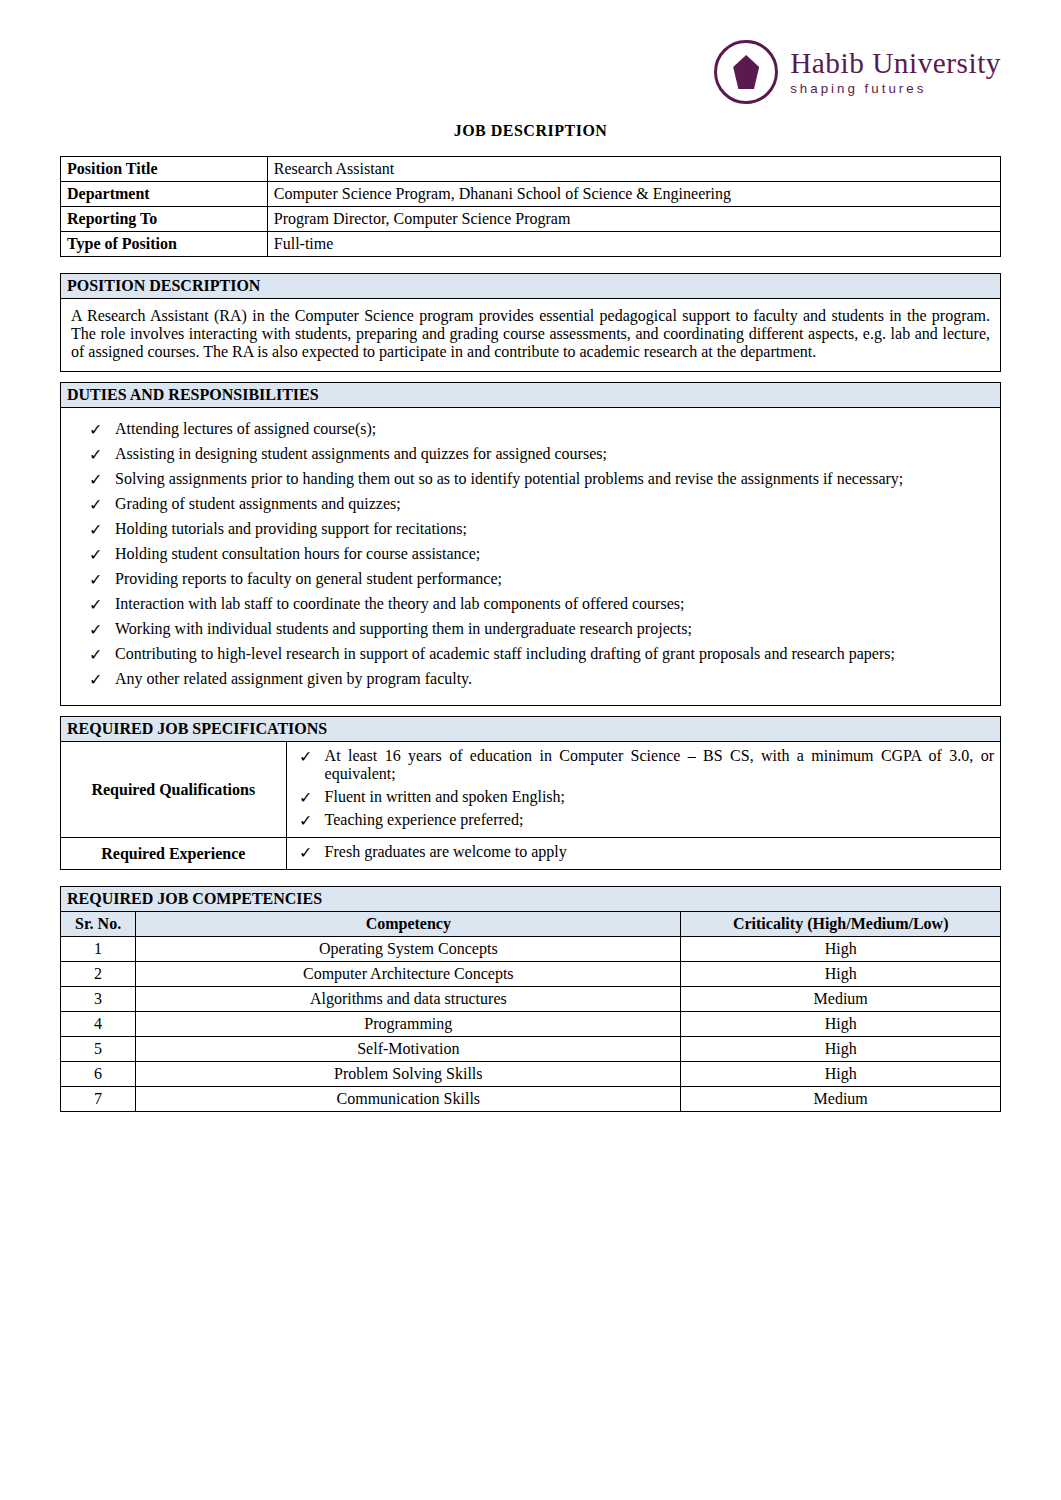Habib University
shaping futures
JOB DESCRIPTION
| Position Title | Research Assistant |
| Department | Computer Science Program, Dhanani School of Science & Engineering |
| Reporting To | Program Director, Computer Science Program |
| Type of Position | Full-time |
POSITION DESCRIPTION
A Research Assistant (RA) in the Computer Science program provides essential pedagogical support to faculty and students in the program. The role involves interacting with students, preparing and grading course assessments, and coordinating different aspects, e.g. lab and lecture, of assigned courses. The RA is also expected to participate in and contribute to academic research at the department.
DUTIES AND RESPONSIBILITIES
Attending lectures of assigned course(s);
Assisting in designing student assignments and quizzes for assigned courses;
Solving assignments prior to handing them out so as to identify potential problems and revise the assignments if necessary;
Grading of student assignments and quizzes;
Holding tutorials and providing support for recitations;
Holding student consultation hours for course assistance;
Providing reports to faculty on general student performance;
Interaction with lab staff to coordinate the theory and lab components of offered courses;
Working with individual students and supporting them in undergraduate research projects;
Contributing to high-level research in support of academic staff including drafting of grant proposals and research papers;
Any other related assignment given by program faculty.
| REQUIRED JOB SPECIFICATIONS |
| --- |
| Required Qualifications | At least 16 years of education in Computer Science – BS CS, with a minimum CGPA of 3.0, or equivalent; Fluent in written and spoken English; Teaching experience preferred; |
| Required Experience | Fresh graduates are welcome to apply |
| REQUIRED JOB COMPETENCIES |
| --- |
| Sr. No. | Competency | Criticality (High/Medium/Low) |
| 1 | Operating System Concepts | High |
| 2 | Computer Architecture Concepts | High |
| 3 | Algorithms and data structures | Medium |
| 4 | Programming | High |
| 5 | Self-Motivation | High |
| 6 | Problem Solving Skills | High |
| 7 | Communication Skills | Medium |